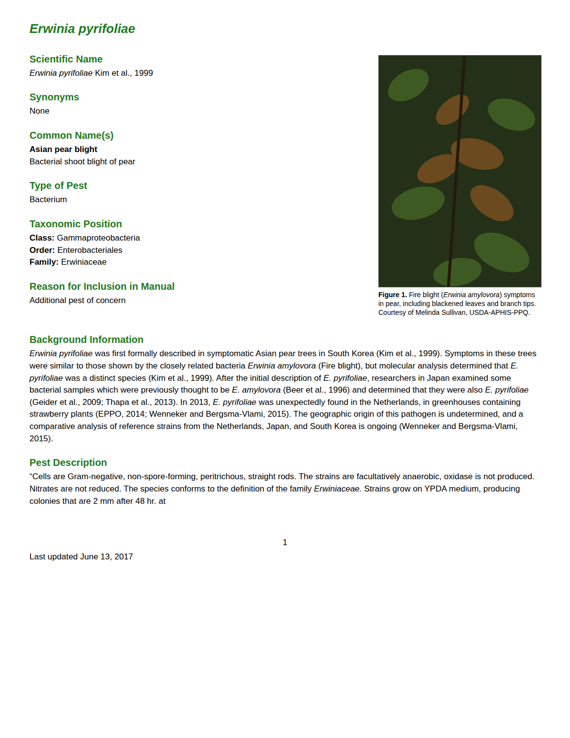Erwinia pyrifoliae
Figure 1. Fire blight (Erwinia amylovora) symptoms in pear, including blackened leaves and branch tips. Courtesy of Melinda Sullivan, USDA-APHIS-PPQ.
Scientific Name
Erwinia pyrifoliae Kim et al., 1999
Synonyms
None
Common Name(s)
Asian pear blight
Bacterial shoot blight of pear
Type of Pest
Bacterium
Taxonomic Position
Class: Gammaproteobacteria
Order: Enterobacteriales
Family: Erwiniaceae
Reason for Inclusion in Manual
Additional pest of concern
Background Information
Erwinia pyrifoliae was first formally described in symptomatic Asian pear trees in South Korea (Kim et al., 1999). Symptoms in these trees were similar to those shown by the closely related bacteria Erwinia amylovora (Fire blight), but molecular analysis determined that E. pyrifoliae was a distinct species (Kim et al., 1999). After the initial description of E. pyrifoliae, researchers in Japan examined some bacterial samples which were previously thought to be E. amylovora (Beer et al., 1996) and determined that they were also E. pyrifoliae (Geider et al., 2009; Thapa et al., 2013). In 2013, E. pyrifoliae was unexpectedly found in the Netherlands, in greenhouses containing strawberry plants (EPPO, 2014; Wenneker and Bergsma-Vlami, 2015). The geographic origin of this pathogen is undetermined, and a comparative analysis of reference strains from the Netherlands, Japan, and South Korea is ongoing (Wenneker and Bergsma-Vlami, 2015).
Pest Description
“Cells are Gram-negative, non-spore-forming, peritrichous, straight rods. The strains are facultatively anaerobic, oxidase is not produced. Nitrates are not reduced. The species conforms to the definition of the family Erwiniaceae. Strains grow on YPDA medium, producing colonies that are 2 mm after 48 hr. at
1
Last updated June 13, 2017